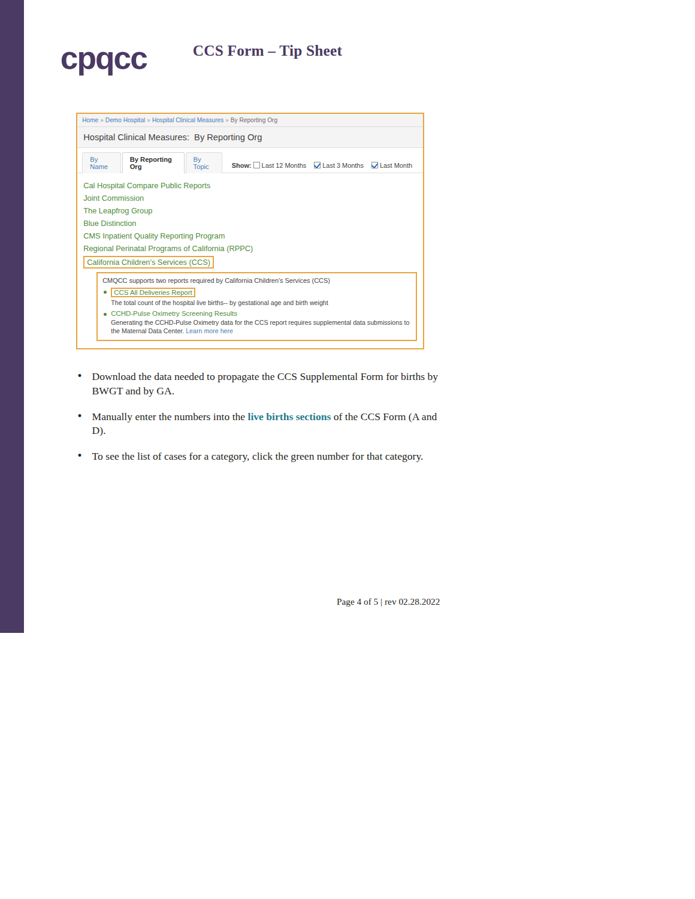cpqcc
CCS Form – Tip Sheet
Home»Demo Hospital»Hospital Clinical Measures»By Reporting Org
Hospital Clinical Measures: By Reporting Org
By Name
By Reporting Org
By Topic
Show: Last 12 Months Last 3 Months Last Month
Cal Hospital Compare Public Reports
Joint Commission
The Leapfrog Group
Blue Distinction
CMS Inpatient Quality Reporting Program
Regional Perinatal Programs of California (RPPC)
California Children's Services (CCS)
CMQCC supports two reports required by California Children's Services (CCS)
CCS All Deliveries Report The total count of the hospital live births-- by gestational age and birth weight
CCHD-Pulse Oximetry Screening Results Generating the CCHD-Pulse Oximetry data for the CCS report requires supplemental data submissions to the Maternal Data Center. Learn more here
Download the data needed to propagate the CCS Supplemental Form for births by BWGT and by GA.
Manually enter the numbers into the live births sections of the CCS Form (A and D).
To see the list of cases for a category, click the green number for that category.
Page 4 of 5 | rev 02.28.2022